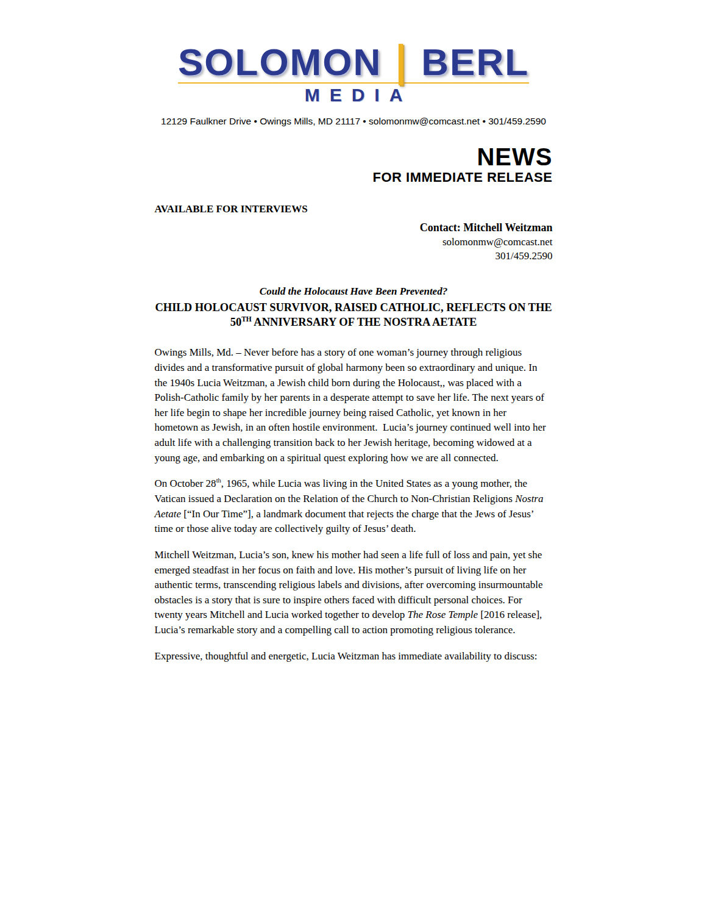SOLOMON❘BERL
MEDIA
12129 Faulkner Drive • Owings Mills, MD 21117 • solomonmw@comcast.net • 301/459.2590
NEWS
FOR IMMEDIATE RELEASE
AVAILABLE FOR INTERVIEWS
Contact: Mitchell Weitzman
solomonmw@comcast.net
301/459.2590
Could the Holocaust Have Been Prevented?
Child Holocaust Survivor, Raised Catholic, Reflects on the 50th Anniversary of the Nostra Aetate
Owings Mills, Md. – Never before has a story of one woman’s journey through religious divides and a transformative pursuit of global harmony been so extraordinary and unique. In the 1940s Lucia Weitzman, a Jewish child born during the Holocaust,, was placed with a Polish-Catholic family by her parents in a desperate attempt to save her life. The next years of her life begin to shape her incredible journey being raised Catholic, yet known in her hometown as Jewish, in an often hostile environment. Lucia’s journey continued well into her adult life with a challenging transition back to her Jewish heritage, becoming widowed at a young age, and embarking on a spiritual quest exploring how we are all connected.
On October 28th, 1965, while Lucia was living in the United States as a young mother, the Vatican issued a Declaration on the Relation of the Church to Non-Christian Religions Nostra Aetate [“In Our Time”], a landmark document that rejects the charge that the Jews of Jesus’ time or those alive today are collectively guilty of Jesus’ death.
Mitchell Weitzman, Lucia’s son, knew his mother had seen a life full of loss and pain, yet she emerged steadfast in her focus on faith and love. His mother’s pursuit of living life on her authentic terms, transcending religious labels and divisions, after overcoming insurmountable obstacles is a story that is sure to inspire others faced with difficult personal choices. For twenty years Mitchell and Lucia worked together to develop The Rose Temple [2016 release], Lucia’s remarkable story and a compelling call to action promoting religious tolerance.
Expressive, thoughtful and energetic, Lucia Weitzman has immediate availability to discuss: